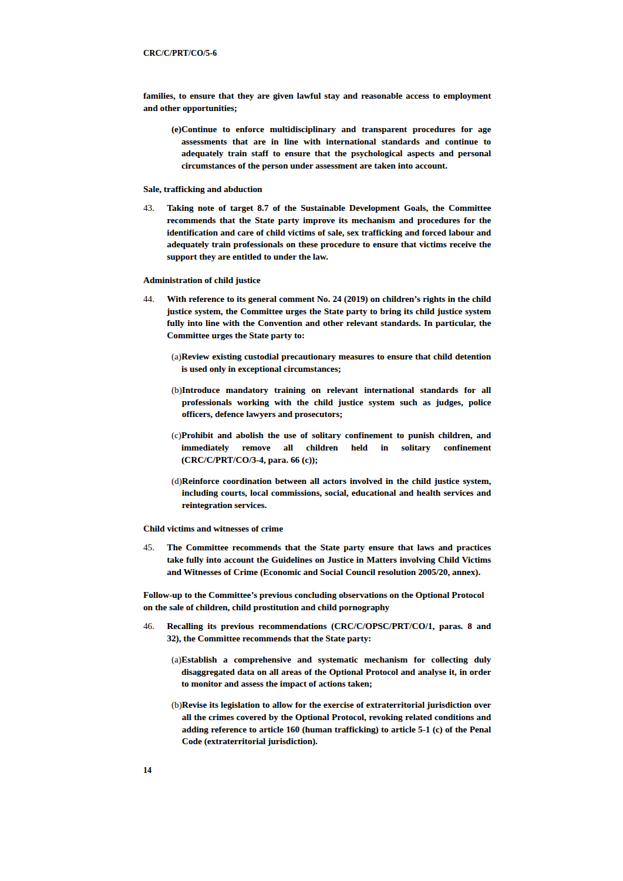CRC/C/PRT/CO/5-6
families, to ensure that they are given lawful stay and reasonable access to employment and other opportunities;
(e)
Continue to enforce multidisciplinary and transparent procedures for age assessments that are in line with international standards and continue to adequately train staff to ensure that the psychological aspects and personal circumstances of the person under assessment are taken into account.
Sale, trafficking and abduction
43.
Taking note of target 8.7 of the Sustainable Development Goals, the Committee recommends that the State party improve its mechanism and procedures for the identification and care of child victims of sale, sex trafficking and forced labour and adequately train professionals on these procedure to ensure that victims receive the support they are entitled to under the law.
Administration of child justice
44.
With reference to its general comment No. 24 (2019) on children’s rights in the child justice system, the Committee urges the State party to bring its child justice system fully into line with the Convention and other relevant standards. In particular, the Committee urges the State party to:
(a)
Review existing custodial precautionary measures to ensure that child detention is used only in exceptional circumstances;
(b)
Introduce mandatory training on relevant international standards for all professionals working with the child justice system such as judges, police officers, defence lawyers and prosecutors;
(c)
Prohibit and abolish the use of solitary confinement to punish children, and immediately remove all children held in solitary confinement (CRC/C/PRT/CO/3-4, para. 66 (c));
(d)
Reinforce coordination between all actors involved in the child justice system, including courts, local commissions, social, educational and health services and reintegration services.
Child victims and witnesses of crime
45.
The Committee recommends that the State party ensure that laws and practices take fully into account the Guidelines on Justice in Matters involving Child Victims and Witnesses of Crime (Economic and Social Council resolution 2005/20, annex).
Follow-up to the Committee’s previous concluding observations on the Optional Protocol on the sale of children, child prostitution and child pornography
46.
Recalling its previous recommendations (CRC/C/OPSC/PRT/CO/1, paras. 8 and 32), the Committee recommends that the State party:
(a)
Establish a comprehensive and systematic mechanism for collecting duly disaggregated data on all areas of the Optional Protocol and analyse it, in order to monitor and assess the impact of actions taken;
(b)
Revise its legislation to allow for the exercise of extraterritorial jurisdiction over all the crimes covered by the Optional Protocol, revoking related conditions and adding reference to article 160 (human trafficking) to article 5-1 (c) of the Penal Code (extraterritorial jurisdiction).
14